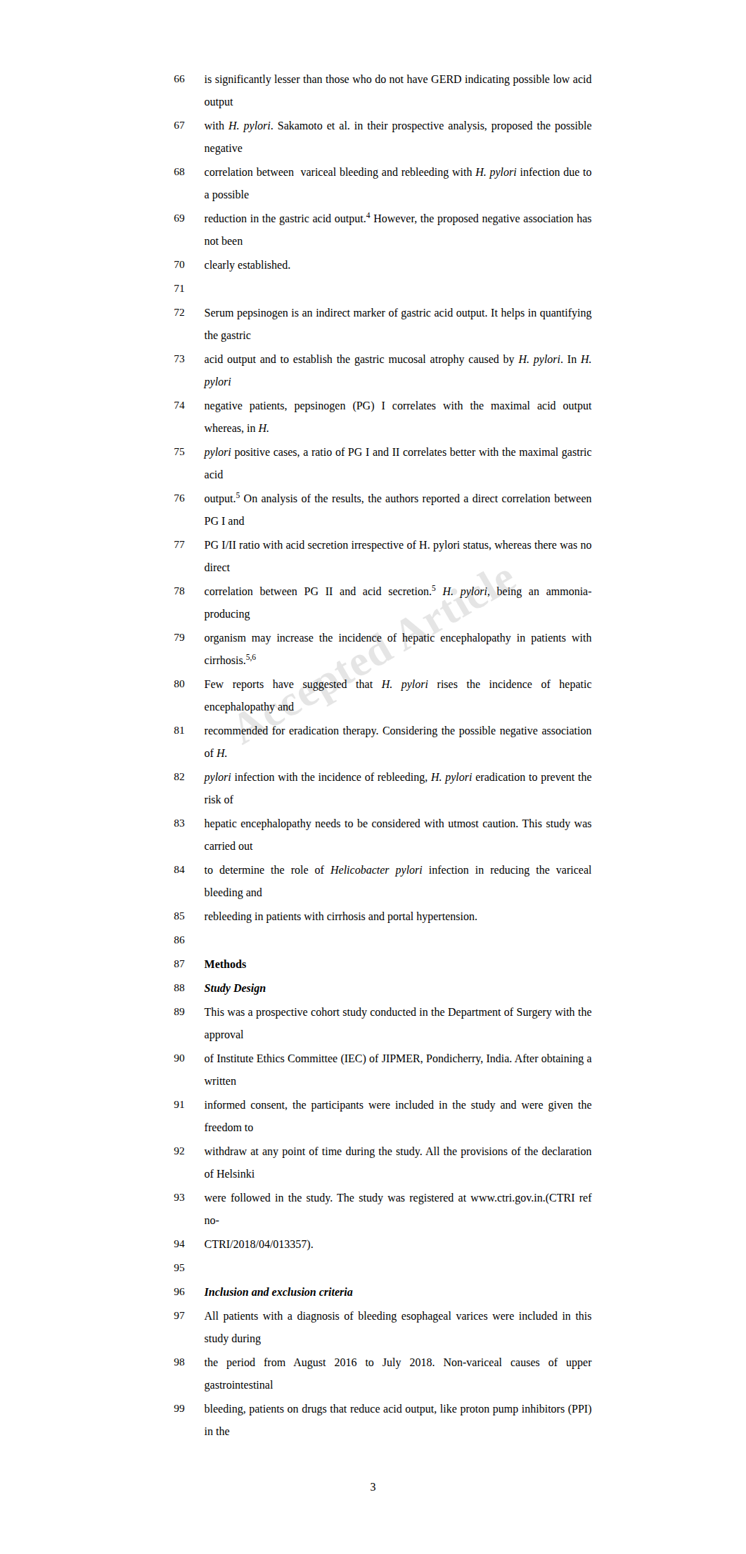Accepted Article
| 66 | is significantly lesser than those who do not have GERD indicating possible low acid output |
| 67 | with H. pylori . Sakamoto et al. in their prospective analysis, proposed the possible negative |
| 68 | correlation between variceal bleeding and rebleeding with H. pylori infection due to a possible |
| 69 | reduction in the gastric acid output. 4 However, the proposed negative association has not been |
| 70 | clearly established. |
| 71 | |
| 72 | Serum pepsinogen is an indirect marker of gastric acid output. It helps in quantifying the gastric |
| 73 | acid output and to establish the gastric mucosal atrophy caused by H. pylori . In H. pylori |
| 74 | negative patients, pepsinogen (PG) I correlates with the maximal acid output whereas, in H. |
| 75 | pylori positive cases, a ratio of PG I and II correlates better with the maximal gastric acid |
| 76 | output. 5 On analysis of the results, the authors reported a direct correlation between PG I and |
| 77 | PG I/II ratio with acid secretion irrespective of H. pylori status, whereas there was no direct |
| 78 | correlation between PG II and acid secretion. 5 H. pylori , being an ammonia-producing |
| 79 | organism may increase the incidence of hepatic encephalopathy in patients with cirrhosis. 5,6 |
| 80 | Few reports have suggested that H. pylori rises the incidence of hepatic encephalopathy and |
| 81 | recommended for eradication therapy. Considering the possible negative association of H. |
| 82 | pylori infection with the incidence of rebleeding, H. pylori eradication to prevent the risk of |
| 83 | hepatic encephalopathy needs to be considered with utmost caution. This study was carried out |
| 84 | to determine the role of Helicobacter pylori infection in reducing the variceal bleeding and |
| 85 | rebleeding in patients with cirrhosis and portal hypertension. |
| 86 | |
| 87 | Methods |
| 88 | Study Design |
| 89 | This was a prospective cohort study conducted in the Department of Surgery with the approval |
| 90 | of Institute Ethics Committee (IEC) of JIPMER, Pondicherry, India. After obtaining a written |
| 91 | informed consent, the participants were included in the study and were given the freedom to |
| 92 | withdraw at any point of time during the study. All the provisions of the declaration of Helsinki |
| 93 | were followed in the study. The study was registered at www.ctri.gov.in.(CTRI ref no- |
| 94 | CTRI/2018/04/013357). |
| 95 | |
| 96 | Inclusion and exclusion criteria |
| 97 | All patients with a diagnosis of bleeding esophageal varices were included in this study during |
| 98 | the period from August 2016 to July 2018. Non-variceal causes of upper gastrointestinal |
| 99 | bleeding, patients on drugs that reduce acid output, like proton pump inhibitors (PPI) in the |
3